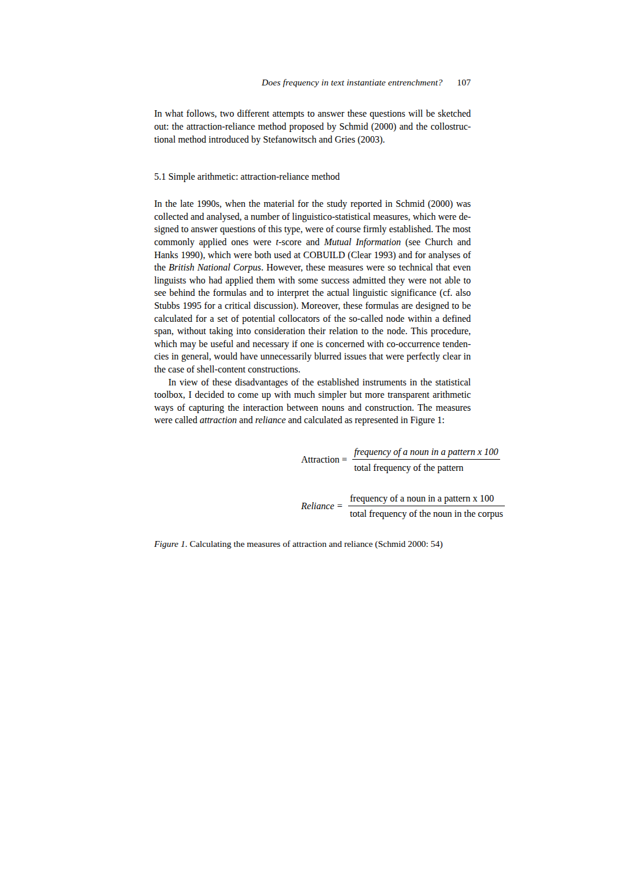Does frequency in text instantiate entrenchment?107
In what follows, two different attempts to answer these questions will be sketched out: the attraction-reliance method proposed by Schmid (2000) and the collostructional method introduced by Stefanowitsch and Gries (2003).
5.1 Simple arithmetic: attraction-reliance method
In the late 1990s, when the material for the study reported in Schmid (2000) was collected and analysed, a number of linguistico-statistical measures, which were designed to answer questions of this type, were of course firmly established. The most commonly applied ones were t-score and Mutual Information (see Church and Hanks 1990), which were both used at COBUILD (Clear 1993) and for analyses of the British National Corpus. However, these measures were so technical that even linguists who had applied them with some success admitted they were not able to see behind the formulas and to interpret the actual linguistic significance (cf. also Stubbs 1995 for a critical discussion). Moreover, these formulas are designed to be calculated for a set of potential collocators of the so-called node within a defined span, without taking into consideration their relation to the node. This procedure, which may be useful and necessary if one is concerned with co-occurrence tendencies in general, would have unnecessarily blurred issues that were perfectly clear in the case of shell-content constructions.
In view of these disadvantages of the established instruments in the statistical toolbox, I decided to come up with much simpler but more transparent arithmetic ways of capturing the interaction between nouns and construction. The measures were called attraction and reliance and calculated as represented in Figure 1:
Attraction = frequency of a noun in a pattern x 100 total frequency of the pattern
Reliance = frequency of a noun in a pattern x 100 total frequency of the noun in the corpus
Figure 1. Calculating the measures of attraction and reliance (Schmid 2000: 54)